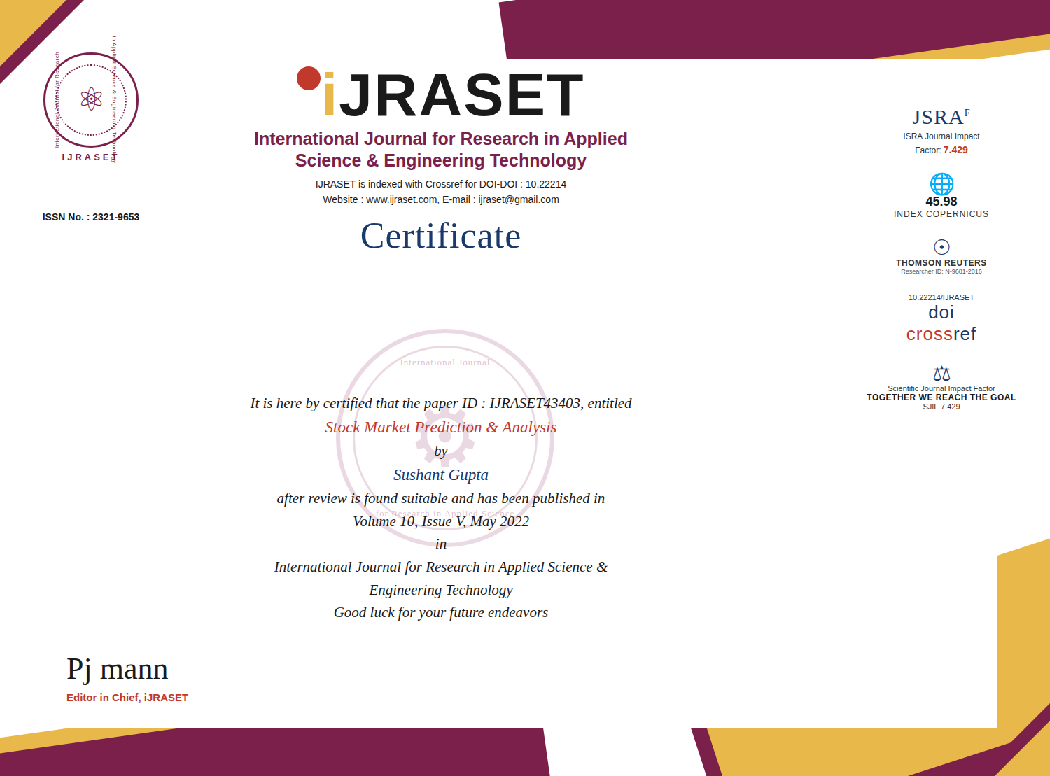⚛
International Journal for Research
in Applied Science & Engineering Technology
IJRASET
ISSN No. : 2321-9653
iJRASET
International Journal for Research in Applied
Science & Engineering Technology
IJRASET is indexed with Crossref for DOI-DOI : 10.22214
Website : www.ijraset.com, E-mail : ijraset@gmail.com
Certificate
JSRAF
ISRA Journal Impact
Factor: 7.429
🌐
45.98
INDEX COPERNICUS
☉
THOMSON REUTERS
Researcher ID: N-9681-2016
10.22214/IJRASET
doi
cross ref
⚖
Scientific Journal Impact Factor
TOGETHER WE REACH THE GOAL
SJIF 7.429
International Journal
⚙
for Research in Applied Science
It is here by certified that the paper ID : IJRASET43403, entitled
Stock Market Prediction & Analysis
by
Sushant Gupta
after review is found suitable and has been published in
Volume 10, Issue V, May 2022
in
International Journal for Research in Applied Science &
Engineering Technology
Good luck for your future endeavors
Pj mann
Editor in Chief, iJRASET